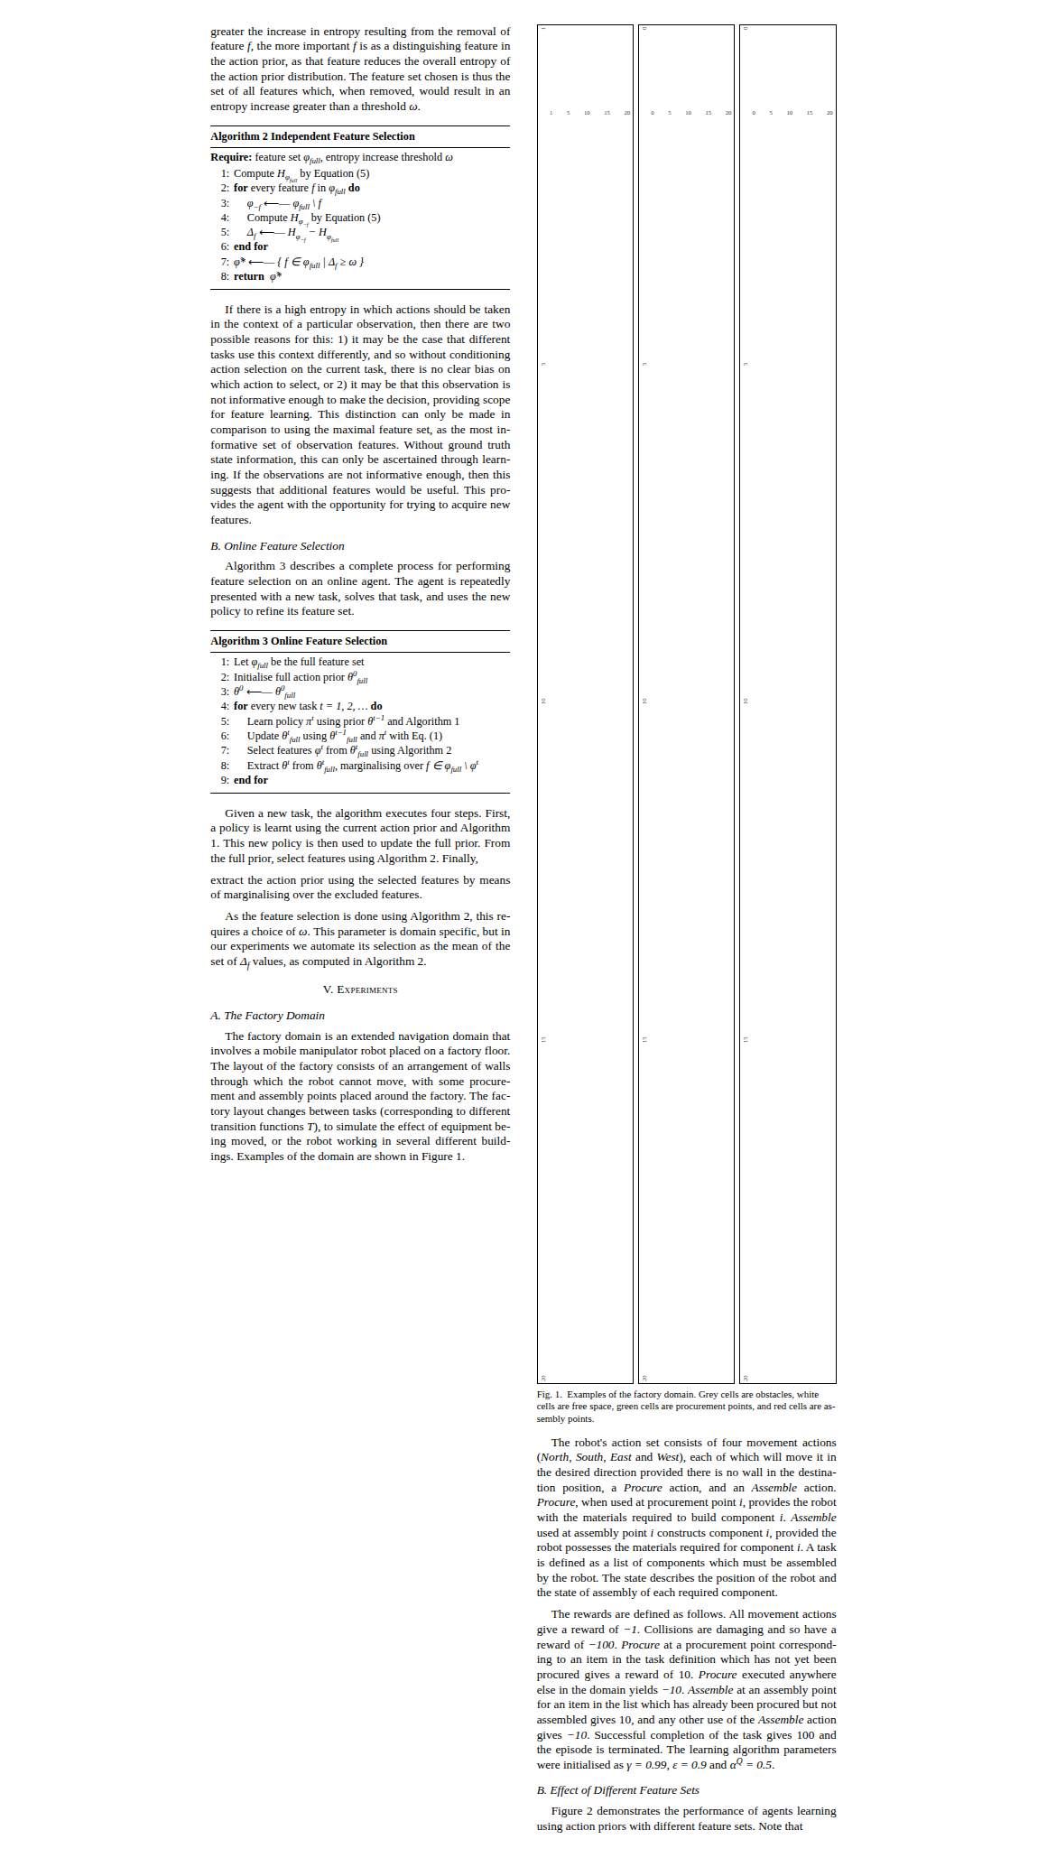greater the increase in entropy resulting from the removal of feature f, the more important f is as a distinguishing feature in the action prior, as that feature reduces the overall entropy of the action prior distribution. The feature set chosen is thus the set of all features which, when removed, would result in an entropy increase greater than a threshold ω.
Algorithm 2 Independent Feature Selection
Require: feature set φfull, entropy increase threshold ω
Compute Hφfull by Equation (5)
for every feature f in φfull do
φ−f ⟵— φfull \ f
Compute Hφ−f by Equation (5)
Δf ⟵— Hφ−f − Hφfull
end for
φ̃* ⟵— { f ∈ φfull | Δf ≥ ω }
return φ̃*
If there is a high entropy in which actions should be taken in the context of a particular observation, then there are two possible reasons for this: 1) it may be the case that different tasks use this context differently, and so without conditioning action selection on the current task, there is no clear bias on which action to select, or 2) it may be that this observation is not informative enough to make the decision, providing scope for feature learning. This distinction can only be made in comparison to using the maximal feature set, as the most informative set of observation features. Without ground truth state information, this can only be ascertained through learning. If the observations are not informative enough, then this suggests that additional features would be useful. This provides the agent with the opportunity for trying to acquire new features.
B. Online Feature Selection
Algorithm 3 describes a complete process for performing feature selection on an online agent. The agent is repeatedly presented with a new task, solves that task, and uses the new policy to refine its feature set.
Algorithm 3 Online Feature Selection
Let φfull be the full feature set
Initialise full action prior θ0full
θ0 ⟵— θ0full
for every new task t = 1, 2, … do
Learn policy πt using prior θt−1 and Algorithm 1
Update θtfull using θt−1full and πt with Eq. (1)
Select features φt from θtfull using Algorithm 2
Extract θt from θtfull, marginalising over f ∈ φfull \ φt
end for
Given a new task, the algorithm executes four steps. First, a policy is learnt using the current action prior and Algorithm 1. This new policy is then used to update the full prior. From the full prior, select features using Algorithm 2. Finally,
extract the action prior using the selected features by means of marginalising over the excluded features.
As the feature selection is done using Algorithm 2, this requires a choice of ω. This parameter is domain specific, but in our experiments we automate its selection as the mean of the set of Δf values, as computed in Algorithm 2.
V. Experiments
A. The Factory Domain
The factory domain is an extended navigation domain that involves a mobile manipulator robot placed on a factory floor. The layout of the factory consists of an arrangement of walls through which the robot cannot move, with some procurement and assembly points placed around the factory. The factory layout changes between tasks (corresponding to different transition functions T), to simulate the effect of equipment being moved, or the robot working in several different buildings. Examples of the domain are shown in Figure 1.
20151051
15101520
20151050
05101520
20151050
05101520
Fig. 1. Examples of the factory domain. Grey cells are obstacles, white cells are free space, green cells are procurement points, and red cells are assembly points.
The robot's action set consists of four movement actions (North, South, East and West), each of which will move it in the desired direction provided there is no wall in the destination position, a Procure action, and an Assemble action. Procure, when used at procurement point i, provides the robot with the materials required to build component i. Assemble used at assembly point i constructs component i, provided the robot possesses the materials required for component i. A task is defined as a list of components which must be assembled by the robot. The state describes the position of the robot and the state of assembly of each required component.
The rewards are defined as follows. All movement actions give a reward of −1. Collisions are damaging and so have a reward of −100. Procure at a procurement point corresponding to an item in the task definition which has not yet been procured gives a reward of 10. Procure executed anywhere else in the domain yields −10. Assemble at an assembly point for an item in the list which has already been procured but not assembled gives 10, and any other use of the Assemble action gives −10. Successful completion of the task gives 100 and the episode is terminated. The learning algorithm parameters were initialised as γ = 0.99, ε = 0.9 and αQ = 0.5.
B. Effect of Different Feature Sets
Figure 2 demonstrates the performance of agents learning using action priors with different feature sets. Note that